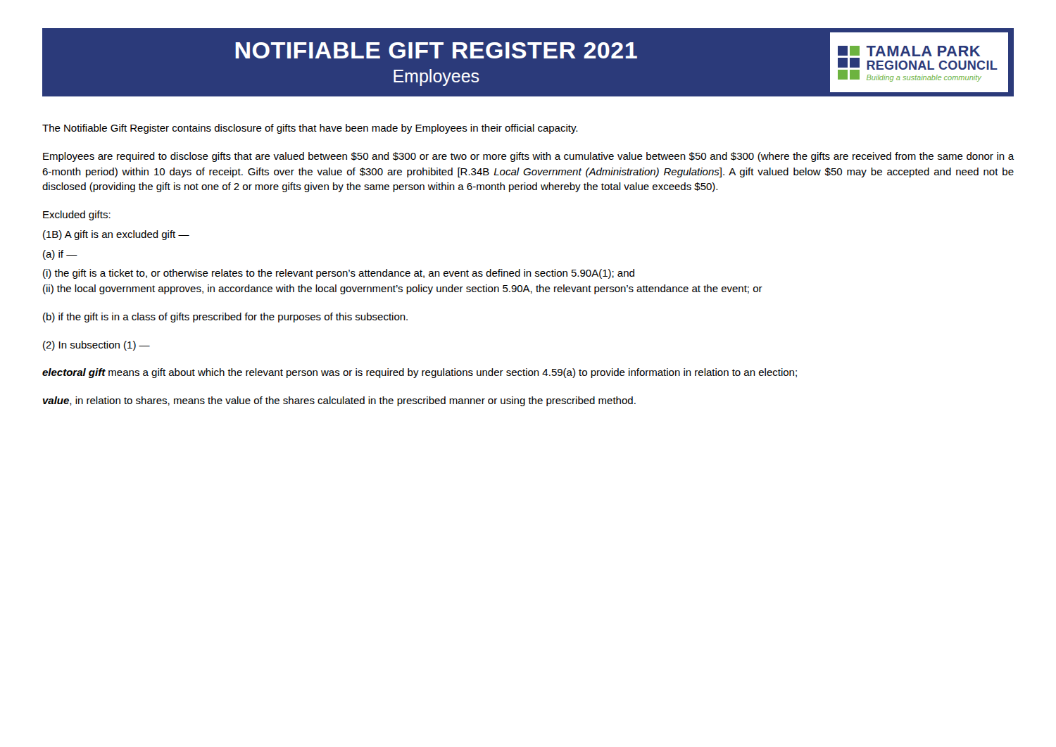NOTIFIABLE GIFT REGISTER 2021
Employees
TAMALA PARK
REGIONAL COUNCIL
Building a sustainable community
The Notifiable Gift Register contains disclosure of gifts that have been made by Employees in their official capacity.
Employees are required to disclose gifts that are valued between $50 and $300 or are two or more gifts with a cumulative value between $50 and $300 (where the gifts are received from the same donor in a 6-month period) within 10 days of receipt. Gifts over the value of $300 are prohibited [R.34B Local Government (Administration) Regulations]. A gift valued below $50 may be accepted and need not be disclosed (providing the gift is not one of 2 or more gifts given by the same person within a 6-month period whereby the total value exceeds $50).
Excluded gifts:
(1B) A gift is an excluded gift —
(a) if —
(i) the gift is a ticket to, or otherwise relates to the relevant person’s attendance at, an event as defined in section 5.90A(1); and
(ii) the local government approves, in accordance with the local government’s policy under section 5.90A, the relevant person’s attendance at the event; or
(b) if the gift is in a class of gifts prescribed for the purposes of this subsection.
(2) In subsection (1) —
electoral gift means a gift about which the relevant person was or is required by regulations under section 4.59(a) to provide information in relation to an election;
value, in relation to shares, means the value of the shares calculated in the prescribed manner or using the prescribed method.